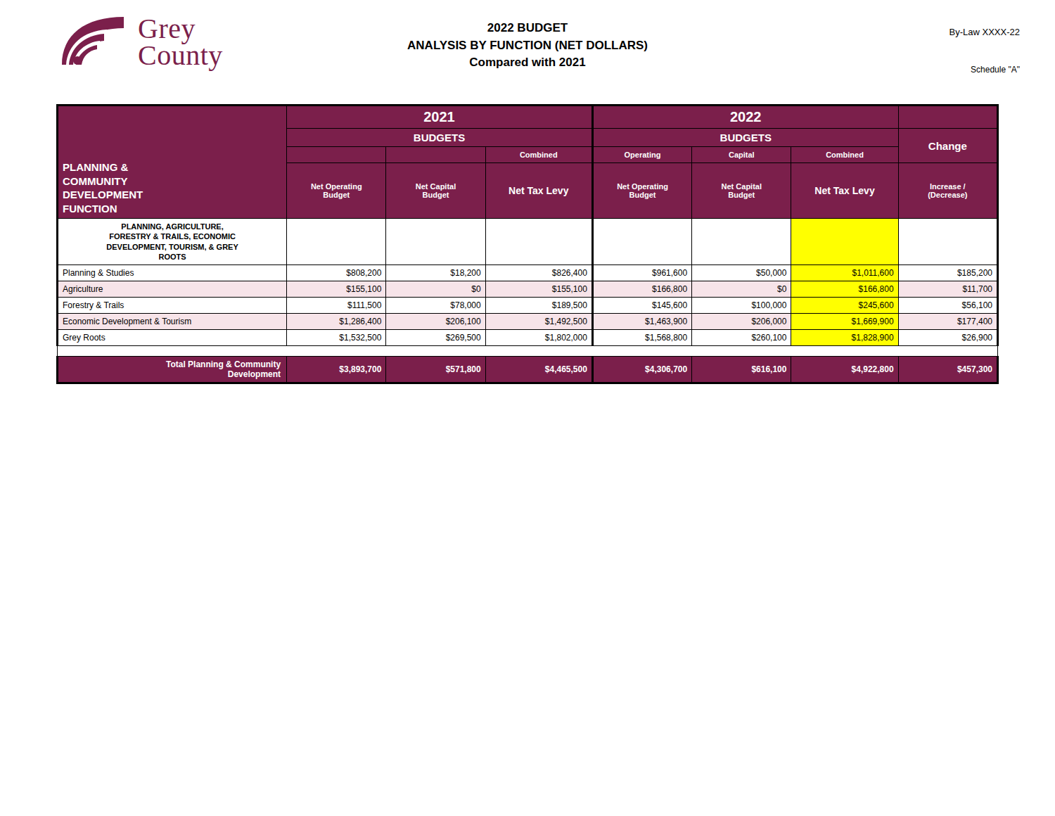Grey County
2022 BUDGET
ANALYSIS BY FUNCTION (NET DOLLARS)
Compared with 2021
By-Law XXXX-22
Schedule "A"
| PLANNING & COMMUNITY DEVELOPMENT FUNCTION | 2021 | 2022 | |
| --- | --- | --- | --- |
| BUDGETS | BUDGETS | Change |
| | | Combined | Operating | Capital | Combined |
| Net Operating Budget | Net Capital Budget | Net Tax Levy | Net Operating Budget | Net Capital Budget | Net Tax Levy | Increase / (Decrease) |
| PLANNING, AGRICULTURE, FORESTRY & TRAILS, ECONOMIC DEVELOPMENT, TOURISM, & GREY ROOTS | | | | | | | |
| Planning & Studies | $808,200 | $18,200 | $826,400 | $961,600 | $50,000 | $1,011,600 | $185,200 |
| Agriculture | $155,100 | $0 | $155,100 | $166,800 | $0 | $166,800 | $11,700 |
| Forestry & Trails | $111,500 | $78,000 | $189,500 | $145,600 | $100,000 | $245,600 | $56,100 |
| Economic Development & Tourism | $1,286,400 | $206,100 | $1,492,500 | $1,463,900 | $206,000 | $1,669,900 | $177,400 |
| Grey Roots | $1,532,500 | $269,500 | $1,802,000 | $1,568,800 | $260,100 | $1,828,900 | $26,900 |
| Total Planning & Community Development | $3,893,700 | $571,800 | $4,465,500 | $4,306,700 | $616,100 | $4,922,800 | $457,300 |